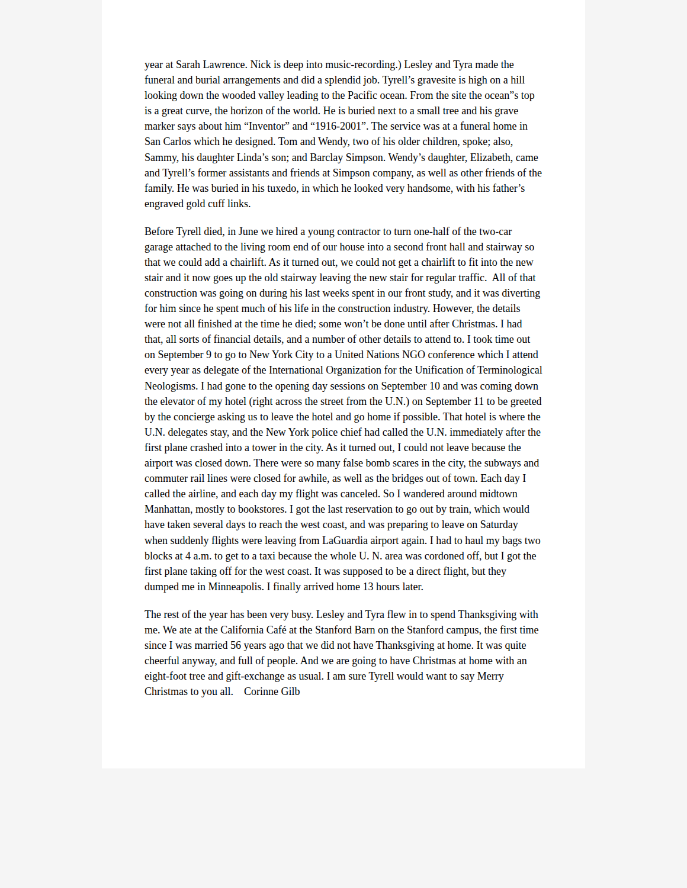year at Sarah Lawrence. Nick is deep into music-recording.) Lesley and Tyra made the funeral and burial arrangements and did a splendid job. Tyrell’s gravesite is high on a hill looking down the wooded valley leading to the Pacific ocean. From the site the ocean”s top is a great curve, the horizon of the world. He is buried next to a small tree and his grave marker says about him “Inventor” and “1916-2001”. The service was at a funeral home in San Carlos which he designed. Tom and Wendy, two of his older children, spoke; also, Sammy, his daughter Linda’s son; and Barclay Simpson. Wendy’s daughter, Elizabeth, came and Tyrell’s former assistants and friends at Simpson company, as well as other friends of the family. He was buried in his tuxedo, in which he looked very handsome, with his father’s engraved gold cuff links.
Before Tyrell died, in June we hired a young contractor to turn one-half of the two-car garage attached to the living room end of our house into a second front hall and stairway so that we could add a chairlift. As it turned out, we could not get a chairlift to fit into the new stair and it now goes up the old stairway leaving the new stair for regular traffic. All of that construction was going on during his last weeks spent in our front study, and it was diverting for him since he spent much of his life in the construction industry. However, the details were not all finished at the time he died; some won’t be done until after Christmas. I had that, all sorts of financial details, and a number of other details to attend to. I took time out on September 9 to go to New York City to a United Nations NGO conference which I attend every year as delegate of the International Organization for the Unification of Terminological Neologisms. I had gone to the opening day sessions on September 10 and was coming down the elevator of my hotel (right across the street from the U.N.) on September 11 to be greeted by the concierge asking us to leave the hotel and go home if possible. That hotel is where the U.N. delegates stay, and the New York police chief had called the U.N. immediately after the first plane crashed into a tower in the city. As it turned out, I could not leave because the airport was closed down. There were so many false bomb scares in the city, the subways and commuter rail lines were closed for awhile, as well as the bridges out of town. Each day I called the airline, and each day my flight was canceled. So I wandered around midtown Manhattan, mostly to bookstores. I got the last reservation to go out by train, which would have taken several days to reach the west coast, and was preparing to leave on Saturday when suddenly flights were leaving from LaGuardia airport again. I had to haul my bags two blocks at 4 a.m. to get to a taxi because the whole U. N. area was cordoned off, but I got the first plane taking off for the west coast. It was supposed to be a direct flight, but they dumped me in Minneapolis. I finally arrived home 13 hours later.
The rest of the year has been very busy. Lesley and Tyra flew in to spend Thanksgiving with me. We ate at the California Café at the Stanford Barn on the Stanford campus, the first time since I was married 56 years ago that we did not have Thanksgiving at home. It was quite cheerful anyway, and full of people. And we are going to have Christmas at home with an eight-foot tree and gift-exchange as usual. I am sure Tyrell would want to say Merry Christmas to you all. Corinne Gilb